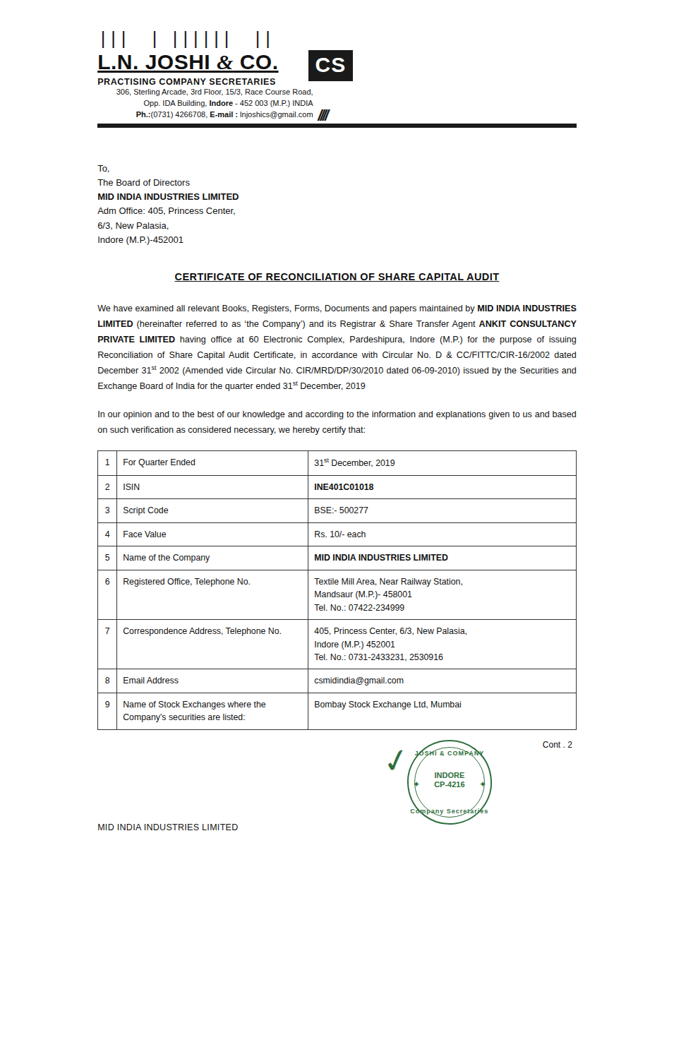||| | |||||| ||
L.N. JOSHI & CO.
PRACTISING COMPANY SECRETARIES
CS
306, Sterling Arcade, 3rd Floor, 15/3, Race Course Road,
Opp. IDA Building, Indore - 452 003 (M.P.) INDIA
Ph.:(0731) 4266708, E-mail : lnjoshics@gmail.com
////
To,
The Board of Directors
MID INDIA INDUSTRIES LIMITED
Adm Office: 405, Princess Center,
6/3, New Palasia,
Indore (M.P.)-452001
CERTIFICATE OF RECONCILIATION OF SHARE CAPITAL AUDIT
We have examined all relevant Books, Registers, Forms, Documents and papers maintained by MID INDIA INDUSTRIES LIMITED (hereinafter referred to as ‘the Company’) and its Registrar & Share Transfer Agent ANKIT CONSULTANCY PRIVATE LIMITED having office at 60 Electronic Complex, Pardeshipura, Indore (M.P.) for the purpose of issuing Reconciliation of Share Capital Audit Certificate, in accordance with Circular No. D & CC/FITTC/CIR-16/2002 dated December 31st 2002 (Amended vide Circular No. CIR/MRD/DP/30/2010 dated 06-09-2010) issued by the Securities and Exchange Board of India for the quarter ended 31st December, 2019
In our opinion and to the best of our knowledge and according to the information and explanations given to us and based on such verification as considered necessary, we hereby certify that:
| 1 | For Quarter Ended | 31 st December, 2019 |
| 2 | ISIN | INE401C01018 |
| 3 | Script Code | BSE:- 500277 |
| 4 | Face Value | Rs. 10/- each |
| 5 | Name of the Company | MID INDIA INDUSTRIES LIMITED |
| 6 | Registered Office, Telephone No. | Textile Mill Area, Near Railway Station, Mandsaur (M.P.)- 458001 Tel. No.: 07422-234999 |
| 7 | Correspondence Address, Telephone No. | 405, Princess Center, 6/3, New Palasia, Indore (M.P.) 452001 Tel. No.: 0731-2433231, 2530916 |
| 8 | Email Address | csmidindia@gmail.com |
| 9 | Name of Stock Exchanges where the Company’s securities are listed: | Bombay Stock Exchange Ltd, Mumbai |
Cont . 2
✓
JOSHI & COMPANY
✦
✦
INDORE
CP-4216
Company Secretaries
MID INDIA INDUSTRIES LIMITED